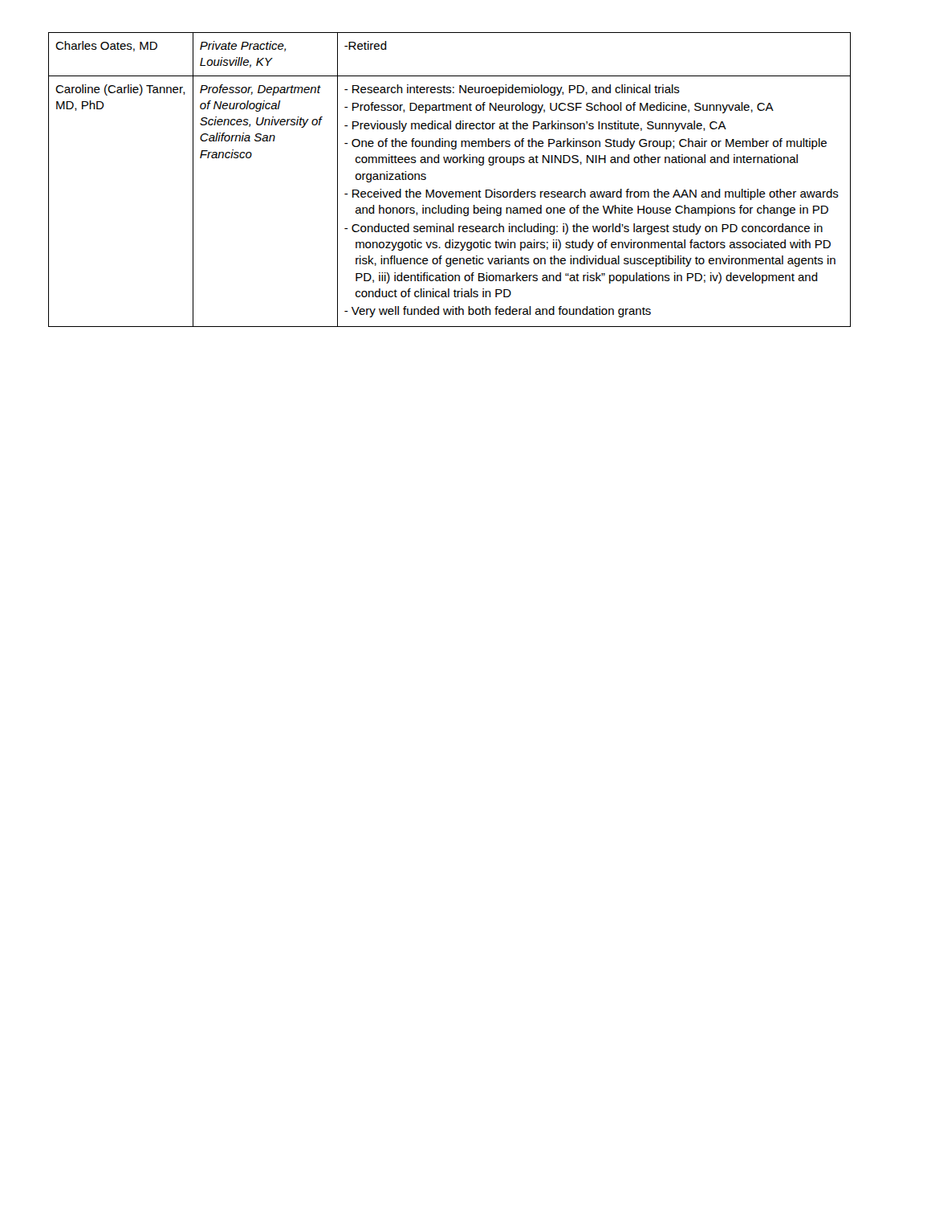| Charles Oates, MD | Private Practice, Louisville, KY | -Retired |
| Caroline (Carlie) Tanner, MD, PhD | Professor, Department of Neurological Sciences, University of California San Francisco | - Research interests: Neuroepidemiology, PD, and clinical trials - Professor, Department of Neurology, UCSF School of Medicine, Sunnyvale, CA - Previously medical director at the Parkinson’s Institute, Sunnyvale, CA - One of the founding members of the Parkinson Study Group; Chair or Member of multiple committees and working groups at NINDS, NIH and other national and international organizations - Received the Movement Disorders research award from the AAN and multiple other awards and honors, including being named one of the White House Champions for change in PD - Conducted seminal research including: i) the world’s largest study on PD concordance in monozygotic vs. dizygotic twin pairs; ii) study of environmental factors associated with PD risk, influence of genetic variants on the individual susceptibility to environmental agents in PD, iii) identification of Biomarkers and “at risk” populations in PD; iv) development and conduct of clinical trials in PD - Very well funded with both federal and foundation grants |